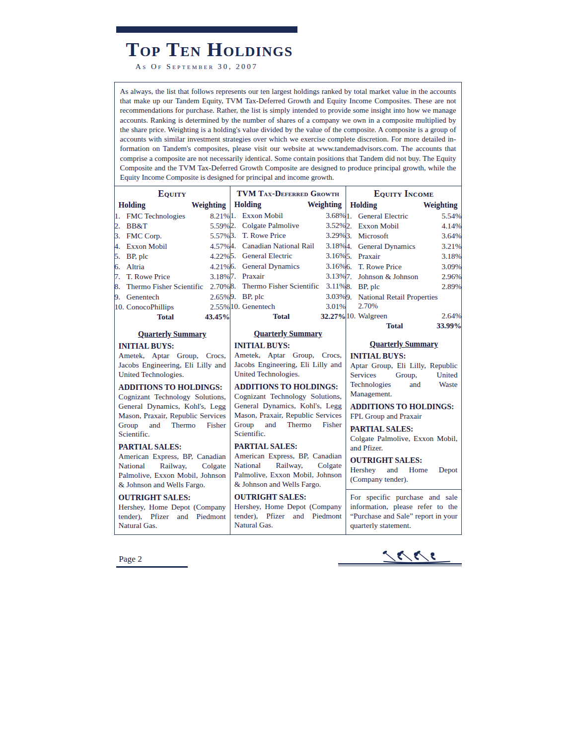Top Ten Holdings
As Of September 30, 2007
As always, the list that follows represents our ten largest holdings ranked by total market value in the accounts that make up our Tandem Equity, TVM Tax-Deferred Growth and Equity Income Composites. These are not recommendations for purchase. Rather, the list is simply intended to provide some insight into how we manage accounts. Ranking is determined by the number of shares of a company we own in a composite multiplied by the share price. Weighting is a holding's value divided by the value of the composite. A composite is a group of accounts with similar investment strategies over which we exercise complete discretion. For more detailed information on Tandem's composites, please visit our website at www.tandemadvisors.com. The accounts that comprise a composite are not necessarily identical. Some contain positions that Tandem did not buy. The Equity Composite and the TVM Tax-Deferred Growth Composite are designed to produce principal growth, while the Equity Income Composite is designed for principal and income growth.
Equity
Holding Weighting
| 1. | FMC Technologies | 8.21% |
| 2. | BB&T | 5.59% |
| 3. | FMC Corp. | 5.57% |
| 4. | Exxon Mobil | 4.57% |
| 5. | BP, plc | 4.22% |
| 6. | Altria | 4.21% |
| 7. | T. Rowe Price | 3.18% |
| 8. | Thermo Fisher Scientific | 2.70% |
| 9. | Genentech | 2.65% |
| 10. | ConocoPhillips | 2.55% |
| | Total | 43.45% |
Quarterly Summary
INITIAL BUYS:
Ametek, Aptar Group, Crocs, Jacobs Engineering, Eli Lilly and United Technologies.
ADDITIONS TO HOLDINGS:
Cognizant Technology Solutions, General Dynamics, Kohl's, Legg Mason, Praxair, Republic Services Group and Thermo Fisher Scientific.
PARTIAL SALES:
American Express, BP, Canadian National Railway, Colgate Palmolive, Exxon Mobil, Johnson & Johnson and Wells Fargo.
OUTRIGHT SALES:
Hershey, Home Depot (Company tender), Pfizer and Piedmont Natural Gas.
TVM Tax-Deferred Growth
Holding Weighting
| 1. | Exxon Mobil | 3.68% |
| 2. | Colgate Palmolive | 3.52% |
| 3. | T. Rowe Price | 3.29% |
| 4. | Canadian National Rail | 3.18% |
| 5. | General Electric | 3.16% |
| 6. | General Dynamics | 3.16% |
| 7. | Praxair | 3.13% |
| 8. | Thermo Fisher Scientific | 3.11% |
| 9. | BP, plc | 3.03% |
| 10. | Genentech | 3.01% |
| | Total | 32.27% |
Quarterly Summary
INITIAL BUYS:
Ametek, Aptar Group, Crocs, Jacobs Engineering, Eli Lilly and United Technologies.
ADDITIONS TO HOLDINGS:
Cognizant Technology Solutions, General Dynamics, Kohl's, Legg Mason, Praxair, Republic Services Group and Thermo Fisher Scientific.
PARTIAL SALES:
American Express, BP, Canadian National Railway, Colgate Palmolive, Exxon Mobil, Johnson & Johnson and Wells Fargo.
OUTRIGHT SALES:
Hershey, Home Depot (Company tender), Pfizer and Piedmont Natural Gas.
Equity Income
Holding Weighting
| 1. | General Electric | 5.54% |
| 2. | Exxon Mobil | 4.14% |
| 3. | Microsoft | 3.64% |
| 4. | General Dynamics | 3.21% |
| 5. | Praxair | 3.18% |
| 6. | T. Rowe Price | 3.09% |
| 7. | Johnson & Johnson | 2.96% |
| 8. | BP, plc | 2.89% |
| 9. | National Retail Properties 2.70% |
| 10. | Walgreen | 2.64% |
| | Total | 33.99% |
Quarterly Summary
INITIAL BUYS:
Aptar Group, Eli Lilly, Republic Services Group, United Technologies and Waste Management.
ADDITIONS TO HOLDINGS:
FPL Group and Praxair
PARTIAL SALES:
Colgate Palmolive, Exxon Mobil, and Pfizer.
OUTRIGHT SALES:
Hershey and Home Depot (Company tender).
For specific purchase and sale information, please refer to the “Purchase and Sale” report in your quarterly statement.
Page 2